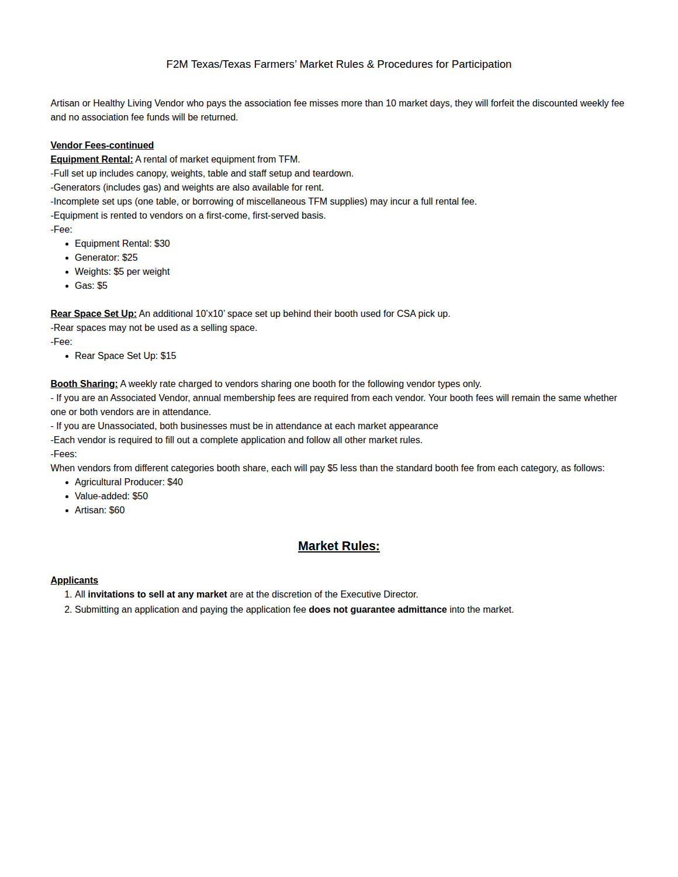F2M Texas/Texas Farmers’ Market Rules & Procedures for Participation
Artisan or Healthy Living Vendor who pays the association fee misses more than 10 market days, they will forfeit the discounted weekly fee and no association fee funds will be returned.
Vendor Fees-continued
Equipment Rental: A rental of market equipment from TFM.
-Full set up includes canopy, weights, table and staff setup and teardown.
-Generators (includes gas) and weights are also available for rent.
-Incomplete set ups (one table, or borrowing of miscellaneous TFM supplies) may incur a full rental fee.
-Equipment is rented to vendors on a first-come, first-served basis.
-Fee:
Equipment Rental: $30
Generator: $25
Weights: $5 per weight
Gas: $5
Rear Space Set Up: An additional 10’x10’ space set up behind their booth used for CSA pick up.
-Rear spaces may not be used as a selling space.
-Fee:
Rear Space Set Up: $15
Booth Sharing: A weekly rate charged to vendors sharing one booth for the following vendor types only.
- If you are an Associated Vendor, annual membership fees are required from each vendor. Your booth fees will remain the same whether one or both vendors are in attendance.
- If you are Unassociated, both businesses must be in attendance at each market appearance
-Each vendor is required to fill out a complete application and follow all other market rules.
-Fees:
When vendors from different categories booth share, each will pay $5 less than the standard booth fee from each category, as follows:
Agricultural Producer: $40
Value-added: $50
Artisan: $60
Market Rules:
Applicants
All invitations to sell at any market are at the discretion of the Executive Director.
Submitting an application and paying the application fee does not guarantee admittance into the market.